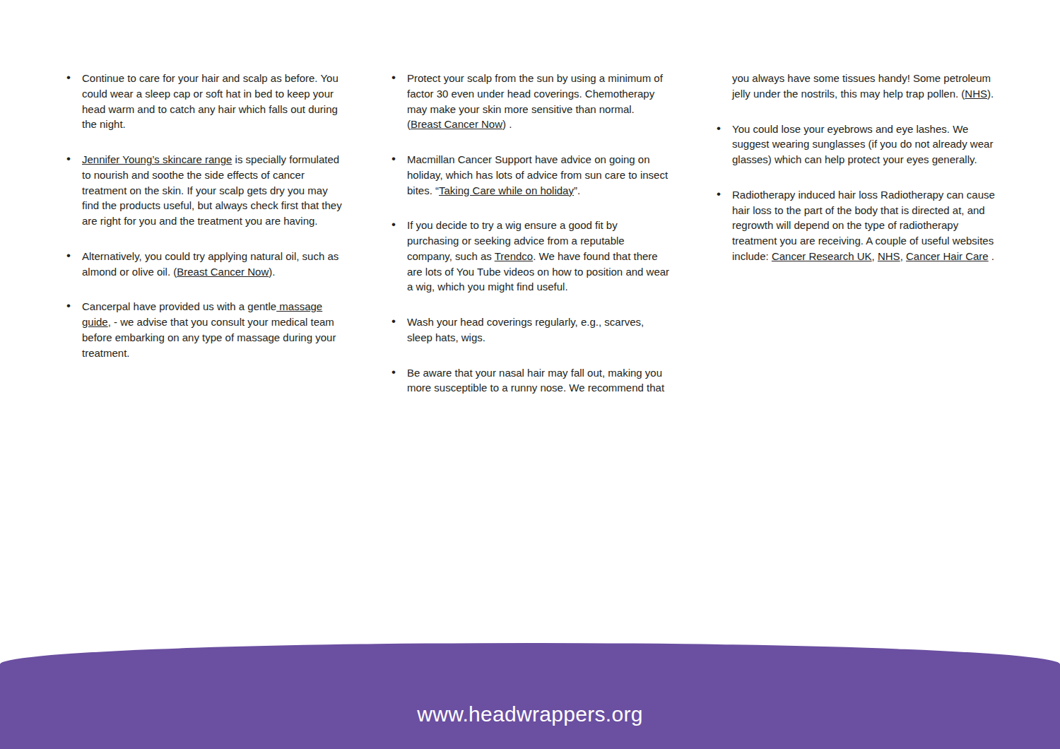Continue to care for your hair and scalp as before. You could wear a sleep cap or soft hat in bed to keep your head warm and to catch any hair which falls out during the night.
Jennifer Young’s skincare range is specially formulated to nourish and soothe the side effects of cancer treatment on the skin. If your scalp gets dry you may find the products useful, but always check first that they are right for you and the treatment you are having.
Alternatively, you could try applying natural oil, such as almond or olive oil. (Breast Cancer Now).
Cancerpal have provided us with a gentle massage guide, - we advise that you consult your medical team before embarking on any type of massage during your treatment.
Protect your scalp from the sun by using a minimum of factor 30 even under head coverings. Chemotherapy may make your skin more sensitive than normal. (Breast Cancer Now) .
Macmillan Cancer Support have advice on going on holiday, which has lots of advice from sun care to insect bites. “Taking Care while on holiday”.
If you decide to try a wig ensure a good fit by purchasing or seeking advice from a reputable company, such as Trendco. We have found that there are lots of You Tube videos on how to position and wear a wig, which you might find useful.
Wash your head coverings regularly, e.g., scarves, sleep hats, wigs.
Be aware that your nasal hair may fall out, making you more susceptible to a runny nose. We recommend that
you always have some tissues handy! Some petroleum jelly under the nostrils, this may help trap pollen. (NHS).
You could lose your eyebrows and eye lashes. We suggest wearing sunglasses (if you do not already wear glasses) which can help protect your eyes generally.
Radiotherapy induced hair loss Radiotherapy can cause hair loss to the part of the body that is directed at, and regrowth will depend on the type of radiotherapy treatment you are receiving. A couple of useful websites include: Cancer Research UK, NHS, Cancer Hair Care .
www.headwrappers.org